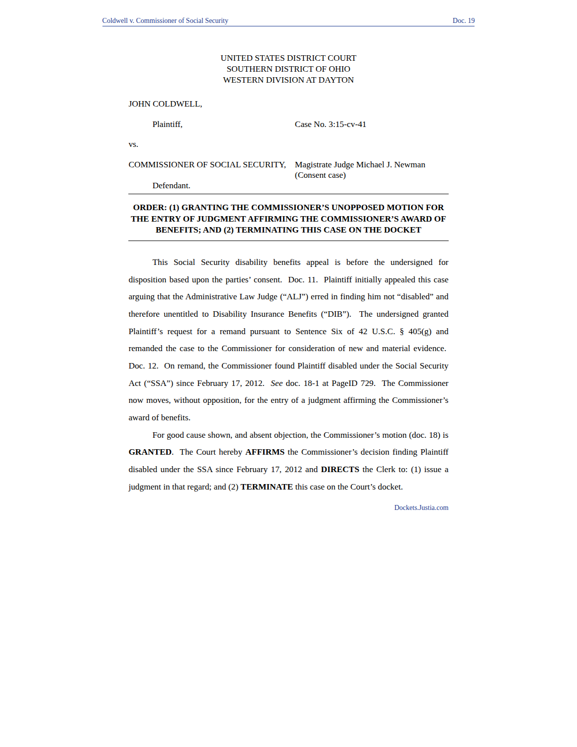Coldwell v. Commissioner of Social Security Doc. 19
UNITED STATES DISTRICT COURT
SOUTHERN DISTRICT OF OHIO
WESTERN DIVISION AT DAYTON
| JOHN COLDWELL, | |
| Plaintiff, | Case No. 3:15-cv-41 |
| vs. | |
| COMMISSIONER OF SOCIAL SECURITY, | Magistrate Judge Michael J. Newman (Consent case) |
| Defendant. | |
ORDER: (1) GRANTING THE COMMISSIONER’S UNOPPOSED MOTION FOR THE ENTRY OF JUDGMENT AFFIRMING THE COMMISSIONER’S AWARD OF BENEFITS; AND (2) TERMINATING THIS CASE ON THE DOCKET
This Social Security disability benefits appeal is before the undersigned for disposition based upon the parties’ consent. Doc. 11. Plaintiff initially appealed this case arguing that the Administrative Law Judge (“ALJ”) erred in finding him not “disabled” and therefore unentitled to Disability Insurance Benefits (“DIB”). The undersigned granted Plaintiff’s request for a remand pursuant to Sentence Six of 42 U.S.C. § 405(g) and remanded the case to the Commissioner for consideration of new and material evidence. Doc. 12. On remand, the Commissioner found Plaintiff disabled under the Social Security Act (“SSA”) since February 17, 2012. See doc. 18-1 at PageID 729. The Commissioner now moves, without opposition, for the entry of a judgment affirming the Commissioner’s award of benefits.
For good cause shown, and absent objection, the Commissioner’s motion (doc. 18) is GRANTED. The Court hereby AFFIRMS the Commissioner’s decision finding Plaintiff disabled under the SSA since February 17, 2012 and DIRECTS the Clerk to: (1) issue a judgment in that regard; and (2) TERMINATE this case on the Court’s docket.
Dockets. Justia. com